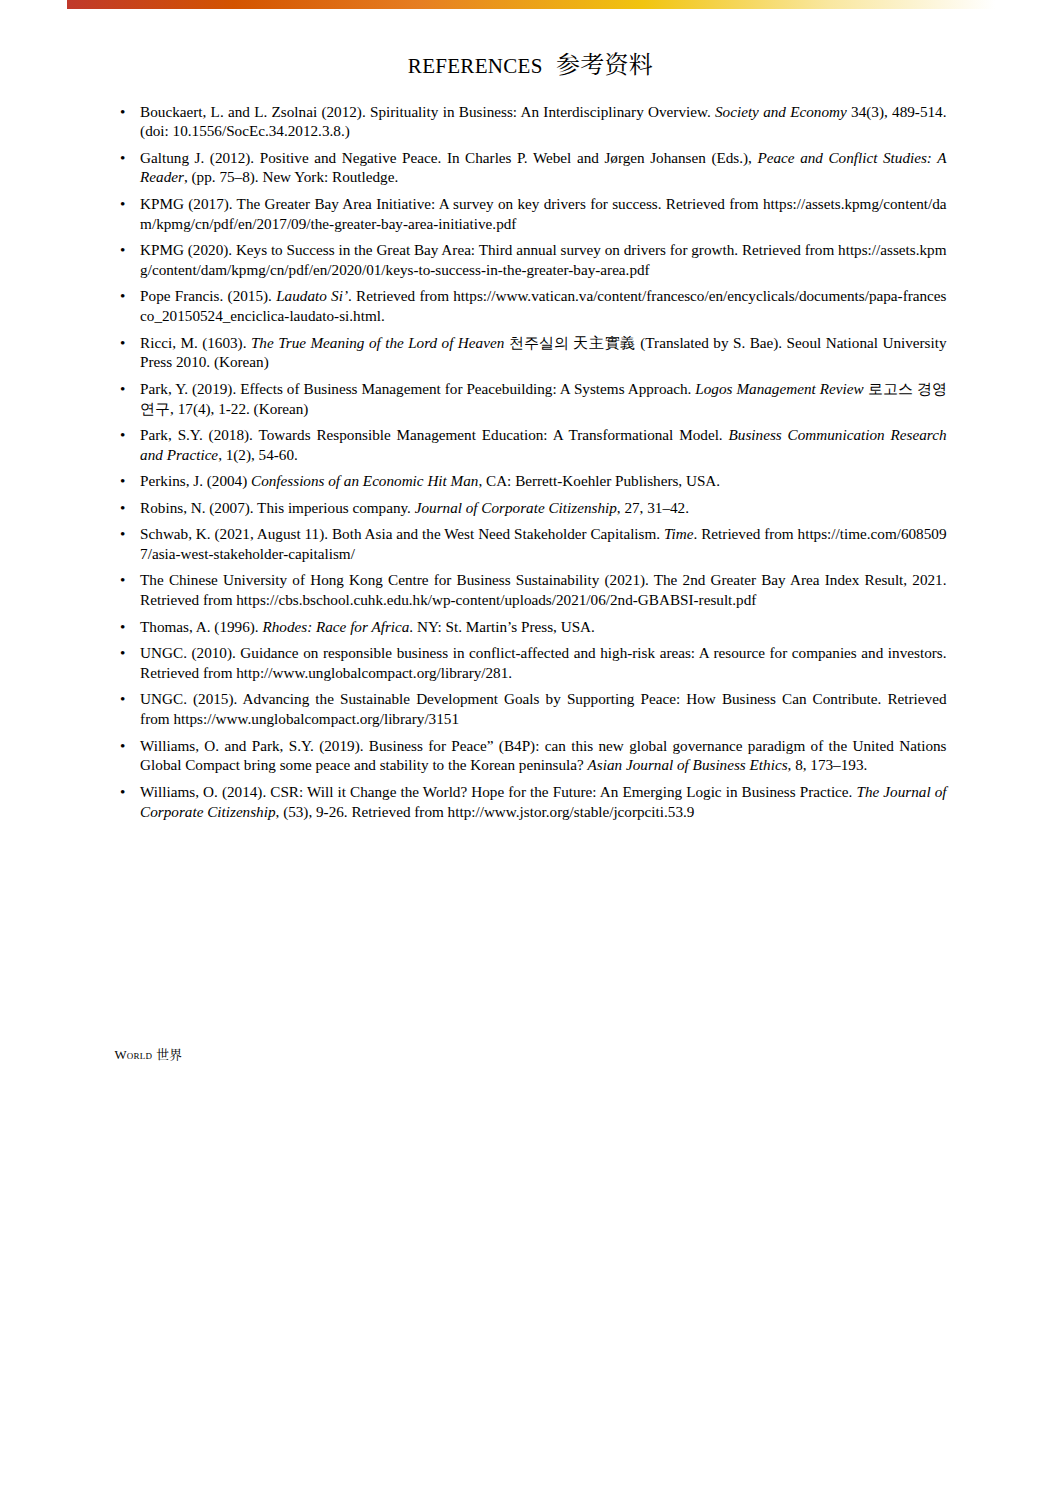References 参考资料
Bouckaert, L. and L. Zsolnai (2012). Spirituality in Business: An Interdisciplinary Overview. Society and Economy 34(3), 489-514. (doi: 10.1556/SocEc.34.2012.3.8.)
Galtung J. (2012). Positive and Negative Peace. In Charles P. Webel and Jørgen Johansen (Eds.), Peace and Conflict Studies: A Reader, (pp. 75–8). New York: Routledge.
KPMG (2017). The Greater Bay Area Initiative: A survey on key drivers for success. Retrieved from https://assets.kpmg/content/dam/kpmg/cn/pdf/en/2017/09/the-greater-bay-area-initiative.pdf
KPMG (2020). Keys to Success in the Great Bay Area: Third annual survey on drivers for growth. Retrieved from https://assets.kpmg/content/dam/kpmg/cn/pdf/en/2020/01/keys-to-success-in-the-greater-bay-area.pdf
Pope Francis. (2015). Laudato Si’. Retrieved from https://www.vatican.va/content/francesco/en/encyclicals/documents/papa-francesco_20150524_enciclica-laudato-si.html.
Ricci, M. (1603). The True Meaning of the Lord of Heaven 천주실의 天主實義 (Translated by S. Bae). Seoul National University Press 2010. (Korean)
Park, Y. (2019). Effects of Business Management for Peacebuilding: A Systems Approach. Logos Management Review 로고스 경영연구, 17(4), 1-22. (Korean)
Park, S.Y. (2018). Towards Responsible Management Education: A Transformational Model. Business Communication Research and Practice, 1(2), 54-60.
Perkins, J. (2004) Confessions of an Economic Hit Man, CA: Berrett-Koehler Publishers, USA.
Robins, N. (2007). This imperious company. Journal of Corporate Citizenship, 27, 31–42.
Schwab, K. (2021, August 11). Both Asia and the West Need Stakeholder Capitalism. Time. Retrieved from https://time.com/6085097/asia-west-stakeholder-capitalism/
The Chinese University of Hong Kong Centre for Business Sustainability (2021). The 2nd Greater Bay Area Index Result, 2021. Retrieved from https://cbs.bschool.cuhk.edu.hk/wp-content/uploads/2021/06/2nd-GBABSI-result.pdf
Thomas, A. (1996). Rhodes: Race for Africa. NY: St. Martin’s Press, USA.
UNGC. (2010). Guidance on responsible business in conflict-affected and high-risk areas: A resource for companies and investors. Retrieved from http://www.unglobalcompact.org/library/281.
UNGC. (2015). Advancing the Sustainable Development Goals by Supporting Peace: How Business Can Contribute. Retrieved from https://www.unglobalcompact.org/library/3151
Williams, O. and Park, S.Y. (2019). Business for Peace” (B4P): can this new global governance paradigm of the United Nations Global Compact bring some peace and stability to the Korean peninsula? Asian Journal of Business Ethics, 8, 173–193.
Williams, O. (2014). CSR: Will it Change the World? Hope for the Future: An Emerging Logic in Business Practice. The Journal of Corporate Citizenship, (53), 9-26. Retrieved from http://www.jstor.org/stable/jcorpciti.53.9
World 世界